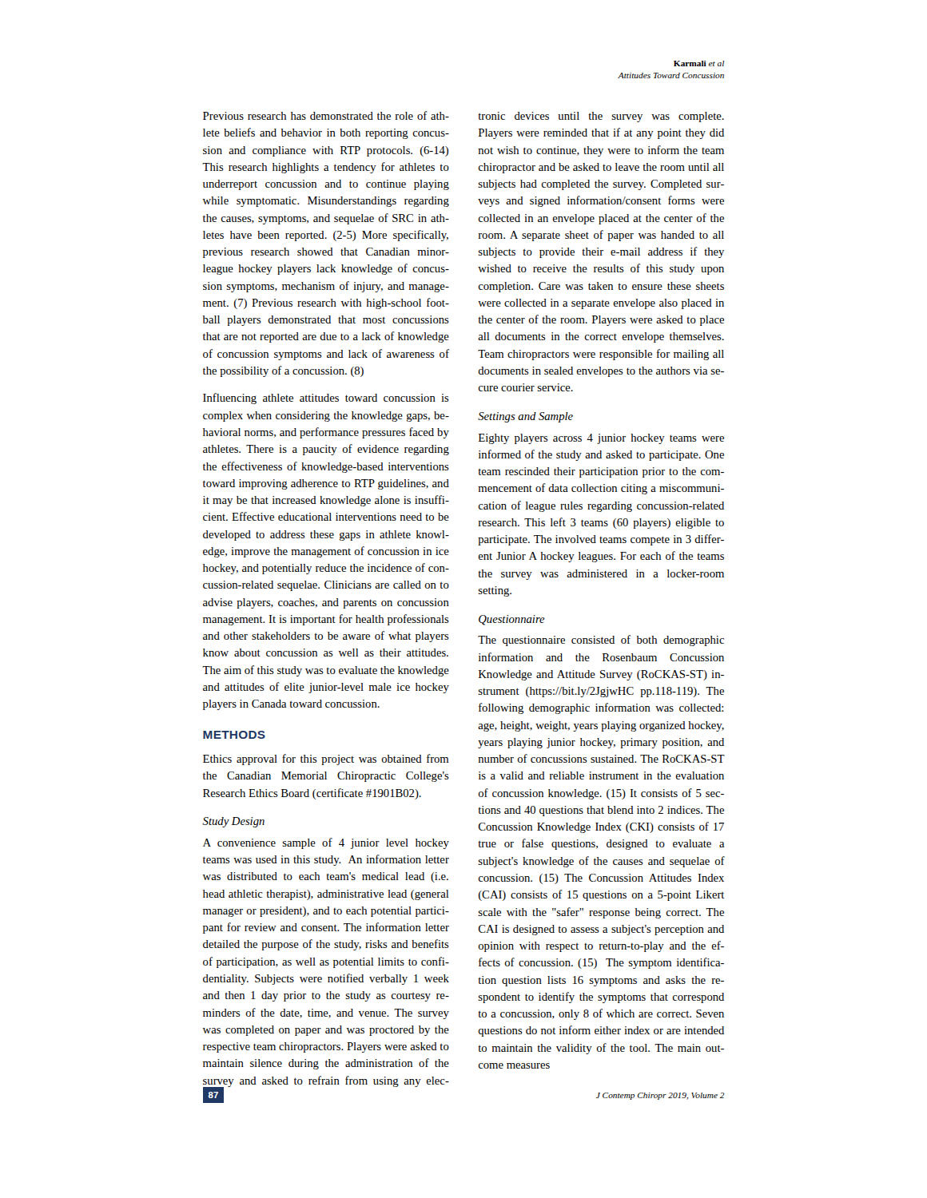Karmali et al
Attitudes Toward Concussion
Previous research has demonstrated the role of athlete beliefs and behavior in both reporting concussion and compliance with RTP protocols. (6-14) This research highlights a tendency for athletes to underreport concussion and to continue playing while symptomatic. Misunderstandings regarding the causes, symptoms, and sequelae of SRC in athletes have been reported. (2-5) More specifically, previous research showed that Canadian minor-league hockey players lack knowledge of concussion symptoms, mechanism of injury, and management. (7) Previous research with high-school football players demonstrated that most concussions that are not reported are due to a lack of knowledge of concussion symptoms and lack of awareness of the possibility of a concussion. (8)
Influencing athlete attitudes toward concussion is complex when considering the knowledge gaps, behavioral norms, and performance pressures faced by athletes. There is a paucity of evidence regarding the effectiveness of knowledge-based interventions toward improving adherence to RTP guidelines, and it may be that increased knowledge alone is insufficient. Effective educational interventions need to be developed to address these gaps in athlete knowledge, improve the management of concussion in ice hockey, and potentially reduce the incidence of concussion-related sequelae. Clinicians are called on to advise players, coaches, and parents on concussion management. It is important for health professionals and other stakeholders to be aware of what players know about concussion as well as their attitudes. The aim of this study was to evaluate the knowledge and attitudes of elite junior-level male ice hockey players in Canada toward concussion.
METHODS
Ethics approval for this project was obtained from the Canadian Memorial Chiropractic College's Research Ethics Board (certificate #1901B02).
Study Design
A convenience sample of 4 junior level hockey teams was used in this study. An information letter was distributed to each team's medical lead (i.e. head athletic therapist), administrative lead (general manager or president), and to each potential participant for review and consent. The information letter detailed the purpose of the study, risks and benefits of participation, as well as potential limits to confidentiality. Subjects were notified verbally 1 week and then 1 day prior to the study as courtesy reminders of the date, time, and venue. The survey was completed on paper and was proctored by the respective team chiropractors. Players were asked to maintain silence during the administration of the survey and asked to refrain from using any electronic devices until the survey was complete. Players were reminded that if at any point they did not wish to continue, they were to inform the team chiropractor and be asked to leave the room until all subjects had completed the survey. Completed surveys and signed information/consent forms were collected in an envelope placed at the center of the room. A separate sheet of paper was handed to all subjects to provide their e-mail address if they wished to receive the results of this study upon completion. Care was taken to ensure these sheets were collected in a separate envelope also placed in the center of the room. Players were asked to place all documents in the correct envelope themselves. Team chiropractors were responsible for mailing all documents in sealed envelopes to the authors via secure courier service.
Settings and Sample
Eighty players across 4 junior hockey teams were informed of the study and asked to participate. One team rescinded their participation prior to the commencement of data collection citing a miscommunication of league rules regarding concussion-related research. This left 3 teams (60 players) eligible to participate. The involved teams compete in 3 different Junior A hockey leagues. For each of the teams the survey was administered in a locker-room setting.
Questionnaire
The questionnaire consisted of both demographic information and the Rosenbaum Concussion Knowledge and Attitude Survey (RoCKAS-ST) instrument (https://bit.ly/2JgjwHC pp.118-119). The following demographic information was collected: age, height, weight, years playing organized hockey, years playing junior hockey, primary position, and number of concussions sustained. The RoCKAS-ST is a valid and reliable instrument in the evaluation of concussion knowledge. (15) It consists of 5 sections and 40 questions that blend into 2 indices. The Concussion Knowledge Index (CKI) consists of 17 true or false questions, designed to evaluate a subject's knowledge of the causes and sequelae of concussion. (15) The Concussion Attitudes Index (CAI) consists of 15 questions on a 5-point Likert scale with the "safer" response being correct. The CAI is designed to assess a subject's perception and opinion with respect to return-to-play and the effects of concussion. (15) The symptom identification question lists 16 symptoms and asks the respondent to identify the symptoms that correspond to a concussion, only 8 of which are correct. Seven questions do not inform either index or are intended to maintain the validity of the tool. The main outcome measures
87 J Contemp Chiropr 2019, Volume 2